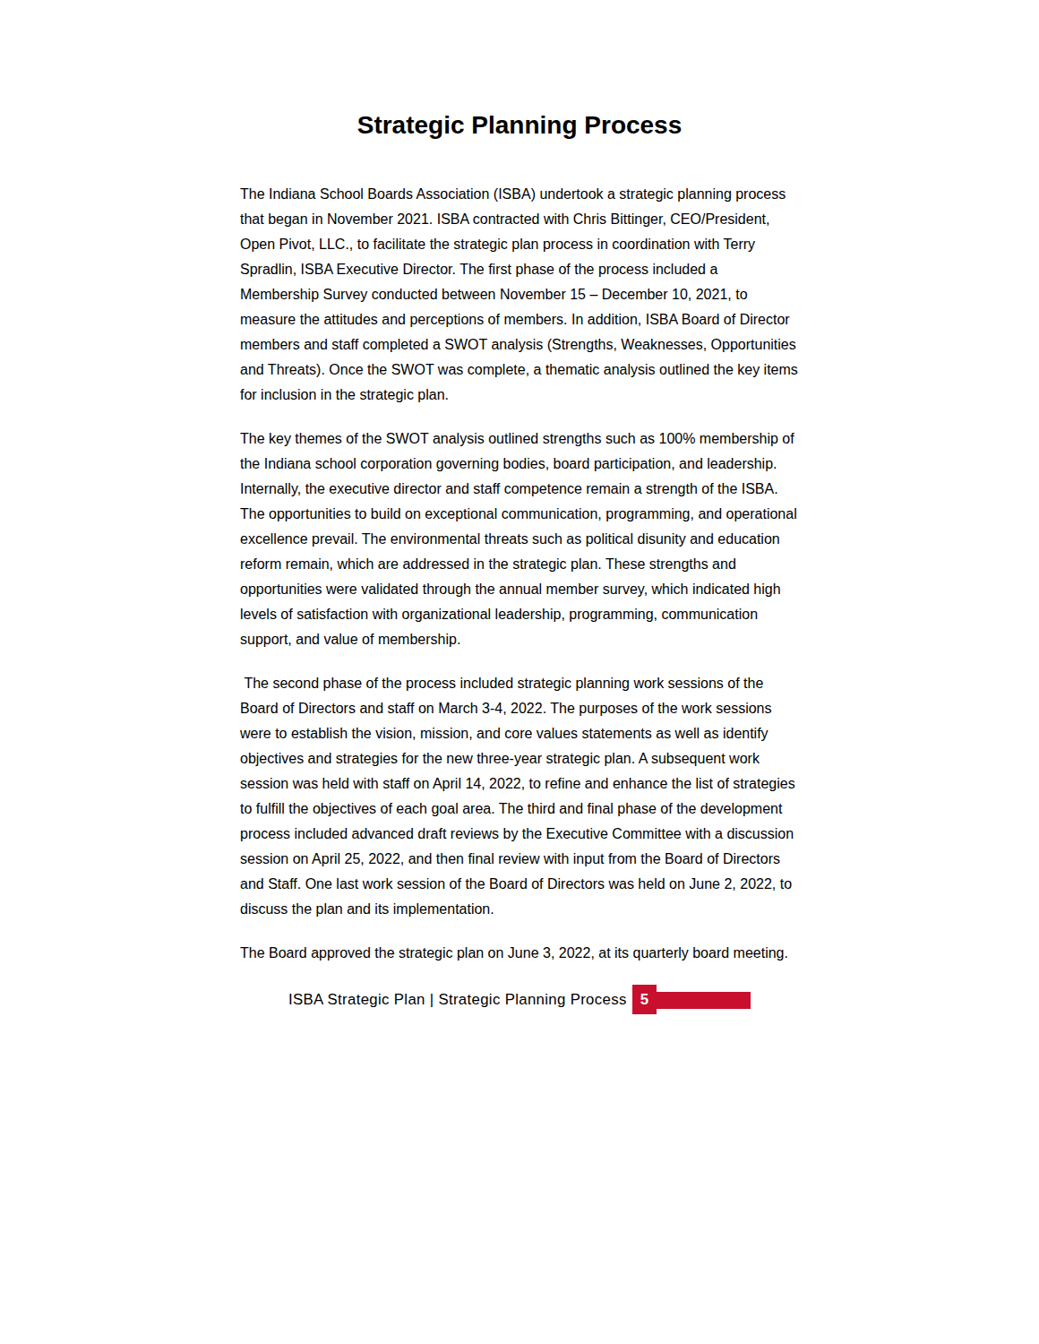Strategic Planning Process
The Indiana School Boards Association (ISBA) undertook a strategic planning process that began in November 2021. ISBA contracted with Chris Bittinger, CEO/President, Open Pivot, LLC., to facilitate the strategic plan process in coordination with Terry Spradlin, ISBA Executive Director. The first phase of the process included a Membership Survey conducted between November 15 – December 10, 2021, to measure the attitudes and perceptions of members. In addition, ISBA Board of Director members and staff completed a SWOT analysis (Strengths, Weaknesses, Opportunities and Threats). Once the SWOT was complete, a thematic analysis outlined the key items for inclusion in the strategic plan.
The key themes of the SWOT analysis outlined strengths such as 100% membership of the Indiana school corporation governing bodies, board participation, and leadership. Internally, the executive director and staff competence remain a strength of the ISBA. The opportunities to build on exceptional communication, programming, and operational excellence prevail. The environmental threats such as political disunity and education reform remain, which are addressed in the strategic plan. These strengths and opportunities were validated through the annual member survey, which indicated high levels of satisfaction with organizational leadership, programming, communication support, and value of membership.
The second phase of the process included strategic planning work sessions of the Board of Directors and staff on March 3-4, 2022. The purposes of the work sessions were to establish the vision, mission, and core values statements as well as identify objectives and strategies for the new three-year strategic plan. A subsequent work session was held with staff on April 14, 2022, to refine and enhance the list of strategies to fulfill the objectives of each goal area. The third and final phase of the development process included advanced draft reviews by the Executive Committee with a discussion session on April 25, 2022, and then final review with input from the Board of Directors and Staff. One last work session of the Board of Directors was held on June 2, 2022, to discuss the plan and its implementation.
The Board approved the strategic plan on June 3, 2022, at its quarterly board meeting.
ISBA Strategic Plan | Strategic Planning Process 5